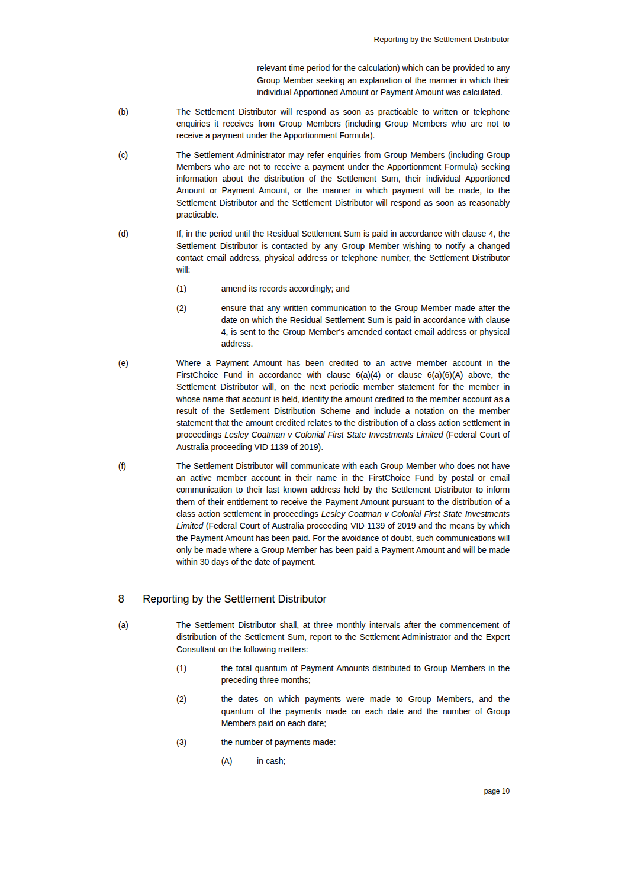Reporting by the Settlement Distributor
relevant time period for the calculation) which can be provided to any Group Member seeking an explanation of the manner in which their individual Apportioned Amount or Payment Amount was calculated.
(b)
The Settlement Distributor will respond as soon as practicable to written or telephone enquiries it receives from Group Members (including Group Members who are not to receive a payment under the Apportionment Formula).
(c)
The Settlement Administrator may refer enquiries from Group Members (including Group Members who are not to receive a payment under the Apportionment Formula) seeking information about the distribution of the Settlement Sum, their individual Apportioned Amount or Payment Amount, or the manner in which payment will be made, to the Settlement Distributor and the Settlement Distributor will respond as soon as reasonably practicable.
(d)
If, in the period until the Residual Settlement Sum is paid in accordance with clause 4, the Settlement Distributor is contacted by any Group Member wishing to notify a changed contact email address, physical address or telephone number, the Settlement Distributor will:
(1)
amend its records accordingly; and
(2)
ensure that any written communication to the Group Member made after the date on which the Residual Settlement Sum is paid in accordance with clause 4, is sent to the Group Member's amended contact email address or physical address.
(e)
Where a Payment Amount has been credited to an active member account in the FirstChoice Fund in accordance with clause 6(a)(4) or clause 6(a)(6)(A) above, the Settlement Distributor will, on the next periodic member statement for the member in whose name that account is held, identify the amount credited to the member account as a result of the Settlement Distribution Scheme and include a notation on the member statement that the amount credited relates to the distribution of a class action settlement in proceedings Lesley Coatman v Colonial First State Investments Limited (Federal Court of Australia proceeding VID 1139 of 2019).
(f)
The Settlement Distributor will communicate with each Group Member who does not have an active member account in their name in the FirstChoice Fund by postal or email communication to their last known address held by the Settlement Distributor to inform them of their entitlement to receive the Payment Amount pursuant to the distribution of a class action settlement in proceedings Lesley Coatman v Colonial First State Investments Limited (Federal Court of Australia proceeding VID 1139 of 2019 and the means by which the Payment Amount has been paid. For the avoidance of doubt, such communications will only be made where a Group Member has been paid a Payment Amount and will be made within 30 days of the date of payment.
8 Reporting by the Settlement Distributor
(a)
The Settlement Distributor shall, at three monthly intervals after the commencement of distribution of the Settlement Sum, report to the Settlement Administrator and the Expert Consultant on the following matters:
(1)
the total quantum of Payment Amounts distributed to Group Members in the preceding three months;
(2)
the dates on which payments were made to Group Members, and the quantum of the payments made on each date and the number of Group Members paid on each date;
(3)
the number of payments made:
(A)
in cash;
page 10